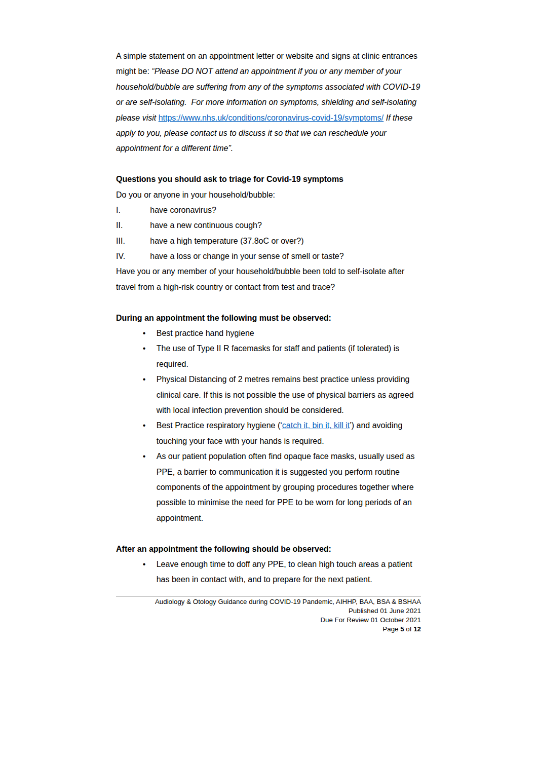A simple statement on an appointment letter or website and signs at clinic entrances might be: “Please DO NOT attend an appointment if you or any member of your household/bubble are suffering from any of the symptoms associated with COVID-19 or are self-isolating. For more information on symptoms, shielding and self-isolating please visit https://www.nhs.uk/conditions/coronavirus-covid-19/symptoms/ If these apply to you, please contact us to discuss it so that we can reschedule your appointment for a different time”.
Questions you should ask to triage for Covid-19 symptoms
Do you or anyone in your household/bubble:
I. have coronavirus?
II. have a new continuous cough?
III. have a high temperature (37.8oC or over?)
IV. have a loss or change in your sense of smell or taste?
Have you or any member of your household/bubble been told to self-isolate after travel from a high-risk country or contact from test and trace?
During an appointment the following must be observed:
Best practice hand hygiene
The use of Type II R facemasks for staff and patients (if tolerated) is required.
Physical Distancing of 2 metres remains best practice unless providing clinical care. If this is not possible the use of physical barriers as agreed with local infection prevention should be considered.
Best Practice respiratory hygiene (‘catch it, bin it, kill it’) and avoiding touching your face with your hands is required.
As our patient population often find opaque face masks, usually used as PPE, a barrier to communication it is suggested you perform routine components of the appointment by grouping procedures together where possible to minimise the need for PPE to be worn for long periods of an appointment.
After an appointment the following should be observed:
Leave enough time to doff any PPE, to clean high touch areas a patient has been in contact with, and to prepare for the next patient.
Audiology & Otology Guidance during COVID-19 Pandemic, AIHHP, BAA, BSA & BSHAA
Published 01 June 2021
Due For Review 01 October 2021
Page 5 of 12